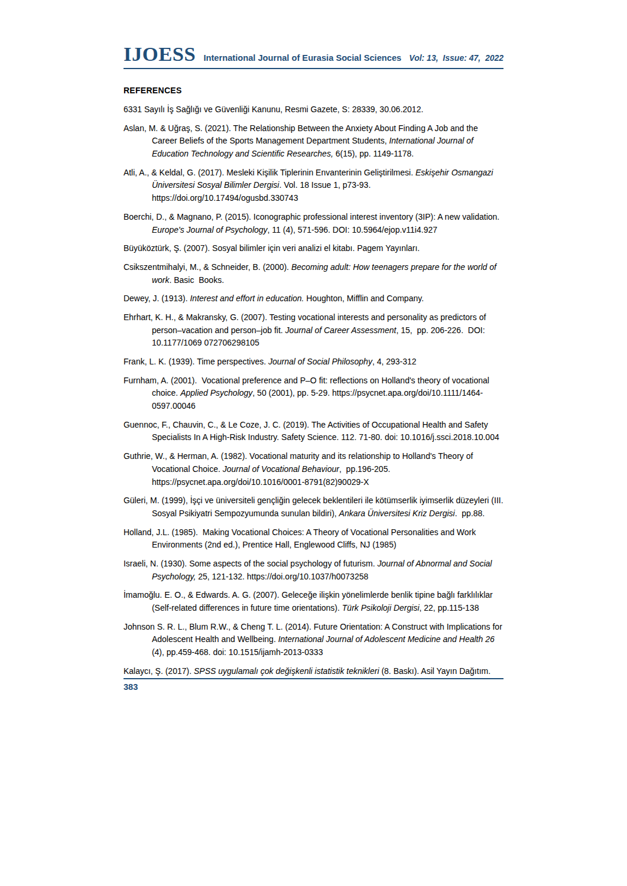IJOESS
International Journal of Eurasia Social Sciences
Vol: 13, Issue: 47, 2022
REFERENCES
6331 Sayılı İş Sağlığı ve Güvenliği Kanunu, Resmi Gazete, S: 28339, 30.06.2012.
Aslan, M. & Uğraş, S. (2021). The Relationship Between the Anxiety About Finding A Job and the Career Beliefs of the Sports Management Department Students, International Journal of Education Technology and Scientific Researches, 6(15), pp. 1149-1178.
Atli, A., & Keldal, G. (2017). Mesleki Kişilik Tiplerinin Envanterinin Geliştirilmesi. Eskişehir Osmangazi Üniversitesi Sosyal Bilimler Dergisi. Vol. 18 Issue 1, p73-93. https://doi.org/10.17494/ogusbd.330743
Boerchi, D., & Magnano, P. (2015). Iconographic professional interest inventory (3IP): A new validation. Europe's Journal of Psychology, 11 (4), 571-596. DOI: 10.5964/ejop.v11i4.927
Büyüköztürk, Ş. (2007). Sosyal bilimler için veri analizi el kitabı. Pagem Yayınları.
Csikszentmihalyi, M., & Schneider, B. (2000). Becoming adult: How teenagers prepare for the world of work. Basic Books.
Dewey, J. (1913). Interest and effort in education. Houghton, Mifflin and Company.
Ehrhart, K. H., & Makransky, G. (2007). Testing vocational interests and personality as predictors of person–vacation and person–job fit. Journal of Career Assessment, 15, pp. 206-226. DOI: 10.1177/1069 072706298105
Frank, L. K. (1939). Time perspectives. Journal of Social Philosophy, 4, 293-312
Furnham, A. (2001). Vocational preference and P–O fit: reflections on Holland's theory of vocational choice. Applied Psychology, 50 (2001), pp. 5-29. https://psycnet.apa.org/doi/10.1111/1464-0597.00046
Guennoc, F., Chauvin, C., & Le Coze, J. C. (2019). The Activities of Occupational Health and Safety Specialists In A High-Risk Industry. Safety Science. 112. 71-80. doi: 10.1016/j.ssci.2018.10.004
Guthrie, W., & Herman, A. (1982). Vocational maturity and its relationship to Holland's Theory of Vocational Choice. Journal of Vocational Behaviour, pp.196-205. https://psycnet.apa.org/doi/10.1016/0001-8791(82)90029-X
Güleri, M. (1999), İşçi ve üniversiteli gençliğin gelecek beklentileri ile kötümserlik iyimserlik düzeyleri (III. Sosyal Psikiyatri Sempozyumunda sunulan bildiri), Ankara Üniversitesi Kriz Dergisi. pp.88.
Holland, J.L. (1985). Making Vocational Choices: A Theory of Vocational Personalities and Work Environments (2nd ed.), Prentice Hall, Englewood Cliffs, NJ (1985)
Israeli, N. (1930). Some aspects of the social psychology of futurism. Journal of Abnormal and Social Psychology, 25, 121-132. https://doi.org/10.1037/h0073258
İmamoğlu. E. O., & Edwards. A. G. (2007). Geleceğe ilişkin yönelimlerde benlik tipine bağlı farklılıklar (Self-related differences in future time orientations). Türk Psikoloji Dergisi, 22, pp.115-138
Johnson S. R. L., Blum R.W., & Cheng T. L. (2014). Future Orientation: A Construct with Implications for Adolescent Health and Wellbeing. International Journal of Adolescent Medicine and Health 26 (4), pp.459-468. doi: 10.1515/ijamh-2013-0333
Kalaycı, Ş. (2017). SPSS uygulamalı çok değişkenli istatistik teknikleri (8. Baskı). Asil Yayın Dağıtım.
383